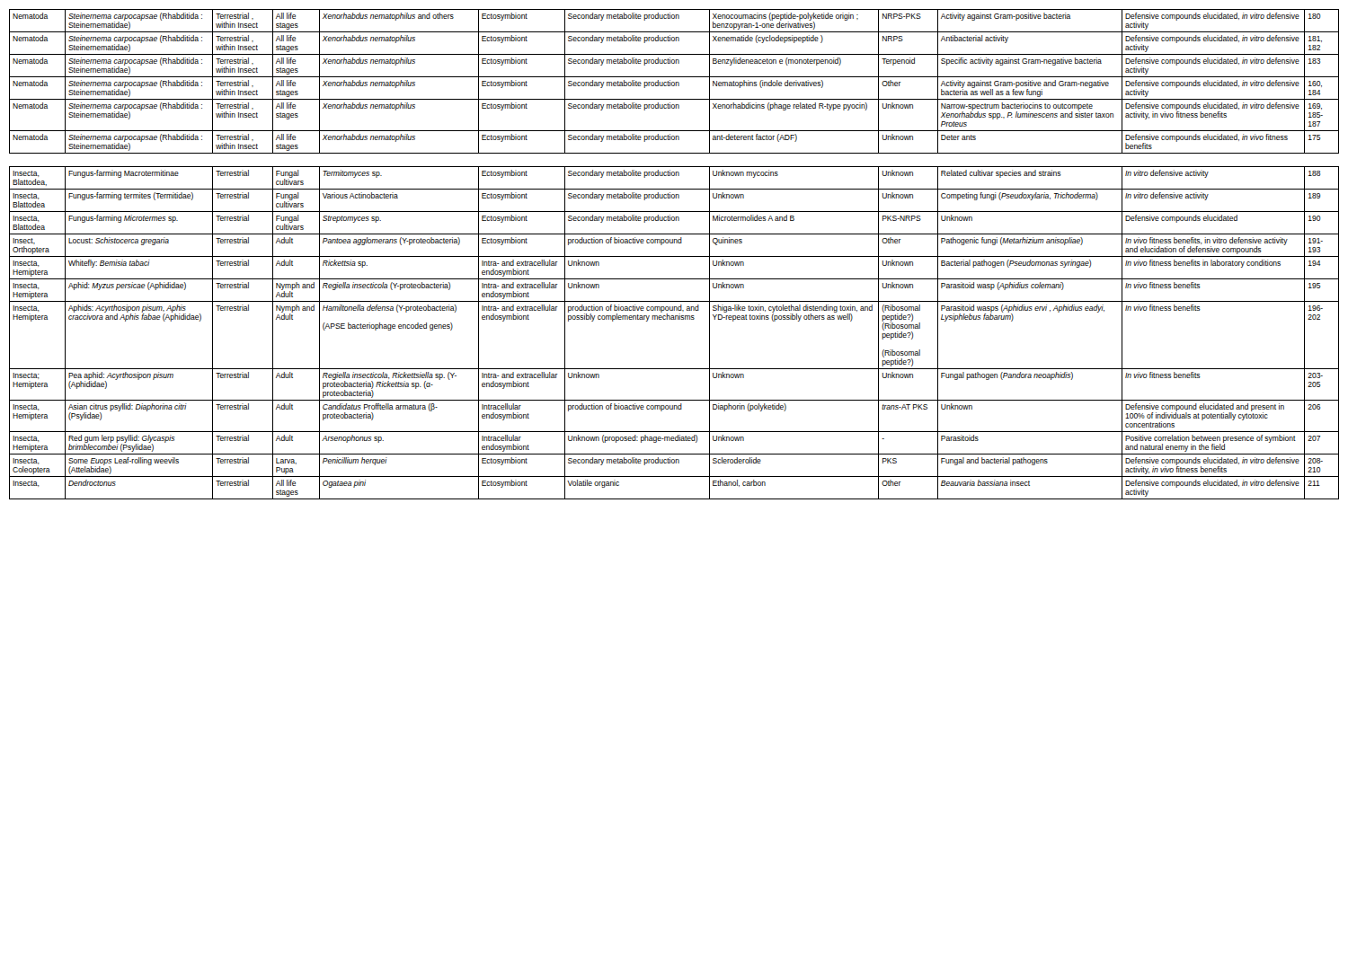| Nematoda | Steinernema carpocapsae (Rhabditida : Steinernematidae) | Terrestrial , within Insect | All life stages | Xenorhabdus nematophilus and others | Ectosymbiont | Secondary metabolite production | Xenocoumacins (peptide-polyketide origin ; benzopyran-1-one derivatives) | NRPS-PKS | Activity against Gram-positive bacteria | Defensive compounds elucidated, in vitro defensive activity | 180 |
| Nematoda | Steinernema carpocapsae (Rhabditida : Steinernematidae) | Terrestrial , within Insect | All life stages | Xenorhabdus nematophilus | Ectosymbiont | Secondary metabolite production | Xenematide (cyclodepsipeptide ) | NRPS | Antibacterial activity | Defensive compounds elucidated, in vitro defensive activity | 181, 182 |
| Nematoda | Steinernema carpocapsae (Rhabditida : Steinernematidae) | Terrestrial , within Insect | All life stages | Xenorhabdus nematophilus | Ectosymbiont | Secondary metabolite production | Benzylideneaceton e (monoterpenoid) | Terpenoid | Specific activity against Gram-negative bacteria | Defensive compounds elucidated, in vitro defensive activity | 183 |
| Nematoda | Steinernema carpocapsae (Rhabditida : Steinernematidae) | Terrestrial , within Insect | All life stages | Xenorhabdus nematophilus | Ectosymbiont | Secondary metabolite production | Nematophins (indole derivatives) | Other | Activity against Gram-positive and Gram-negative bacteria as well as a few fungi | Defensive compounds elucidated, in vitro defensive activity | 160, 184 |
| Nematoda | Steinernema carpocapsae (Rhabditida : Steinernematidae) | Terrestrial , within Insect | All life stages | Xenorhabdus nematophilus | Ectosymbiont | Secondary metabolite production | Xenorhabdicins (phage related R-type pyocin) | Unknown | Narrow-spectrum bacteriocins to outcompete Xenorhabdus spp., P. luminescens and sister taxon Proteus | Defensive compounds elucidated, in vitro defensive activity, in vivo fitness benefits | 169, 185-187 |
| Nematoda | Steinernema carpocapsae (Rhabditida : Steinernematidae) | Terrestrial , within Insect | All life stages | Xenorhabdus nematophilus | Ectosymbiont | Secondary metabolite production | ant-deterent factor (ADF) | Unknown | Deter ants | Defensive compounds elucidated, in vivo fitness benefits | 175 |
| Insecta, Blattodea, | Fungus-farming Macrotermitinae | Terrestrial | Fungal cultivars | Termitomyces sp. | Ectosymbiont | Secondary metabolite production | Unknown mycocins | Unknown | Related cultivar species and strains | In vitro defensive activity | 188 |
| Insecta, Blattodea | Fungus-farming termites (Termitidae) | Terrestrial | Fungal cultivars | Various Actinobacteria | Ectosymbiont | Secondary metabolite production | Unknown | Unknown | Competing fungi ( Pseudoxylaria , Trichoderma ) | In vitro defensive activity | 189 |
| Insecta, Blattodea | Fungus-farming Microtermes sp. | Terrestrial | Fungal cultivars | Streptomyces sp. | Ectosymbiont | Secondary metabolite production | Microtermolides A and B | PKS-NRPS | Unknown | Defensive compounds elucidated | 190 |
| Insect, Orthoptera | Locust: Schistocerca gregaria | Terrestrial | Adult | Pantoea agglomerans (Y-proteobacteria) | Ectosymbiont | production of bioactive compound | Quinines | Other | Pathogenic fungi ( Metarhizium anisopliae ) | In vivo fitness benefits, in vitro defensive activity and elucidation of defensive compounds | 191-193 |
| Insecta, Hemiptera | Whitefly: Bemisia tabaci | Terrestrial | Adult | Rickettsia sp. | Intra- and extracellular endosymbiont | Unknown | Unknown | Unknown | Bacterial pathogen ( Pseudomonas syringae ) | In vivo fitness benefits in laboratory conditions | 194 |
| Insecta, Hemiptera | Aphid: Myzus persicae (Aphididae) | Terrestrial | Nymph and Adult | Regiella insecticola (Y-proteobacteria) | Intra- and extracellular endosymbiont | Unknown | Unknown | Unknown | Parasitoid wasp ( Aphidius colemani ) | In vivo fitness benefits | 195 |
| Insecta, Hemiptera | Aphids: Acyrthosipon pisum , Aphis craccivora and Aphis fabae (Aphididae) | Terrestrial | Nymph and Adult | Hamiltonella defensa (Y-proteobacteria) (APSE bacteriophage encoded genes) | Intra- and extracellular endosymbiont | production of bioactive compound, and possibly complementary mechanisms | Shiga-like toxin, cytolethal distending toxin, and YD-repeat toxins (possibly others as well) | (Ribosomal peptide?) (Ribosomal peptide?) (Ribosomal peptide?) | Parasitoid wasps ( Aphidius ervi , Aphidius eadyi , Lysiphlebus fabarum ) | In vivo fitness benefits | 196-202 |
| Insecta; Hemiptera | Pea aphid: Acyrthosipon pisum (Aphididae) | Terrestrial | Adult | Regiella insecticola , Rickettsiella sp. (Y-proteobacteria) Rickettsia sp. (α-proteobacteria) | Intra- and extracellular endosymbiont | Unknown | Unknown | Unknown | Fungal pathogen ( Pandora neoaphidis ) | In vivo fitness benefits | 203-205 |
| Insecta, Hemiptera | Asian citrus psyllid: Diaphorina citri (Psylidae) | Terrestrial | Adult | Candidatus Profftella armatura (β-proteobacteria) | Intracellular endosymbiont | production of bioactive compound | Diaphorin (polyketide) | trans -AT PKS | Unknown | Defensive compound elucidated and present in 100% of individuals at potentially cytotoxic concentrations | 206 |
| Insecta, Hemiptera | Red gum lerp psyllid: Glycaspis brimblecombei (Psylidae) | Terrestrial | Adult | Arsenophonus sp. | Intracellular endosymbiont | Unknown (proposed: phage-mediated) | Unknown | - | Parasitoids | Positive correlation between presence of symbiont and natural enemy in the field | 207 |
| Insecta, Coleoptera | Some Euops Leaf-rolling weevils (Attelabidae) | Terrestrial | Larva, Pupa | Penicillium herquei | Ectosymbiont | Secondary metabolite production | Scleroderolide | PKS | Fungal and bacterial pathogens | Defensive compounds elucidated, in vitro defensive activity, in vivo fitness benefits | 208-210 |
| Insecta, | Dendroctonus | Terrestrial | All life stages | Ogataea pini | Ectosymbiont | Volatile organic | Ethanol, carbon | Other | Beauvaria bassiana insect | Defensive compounds elucidated, in vitro defensive activity | 211 |